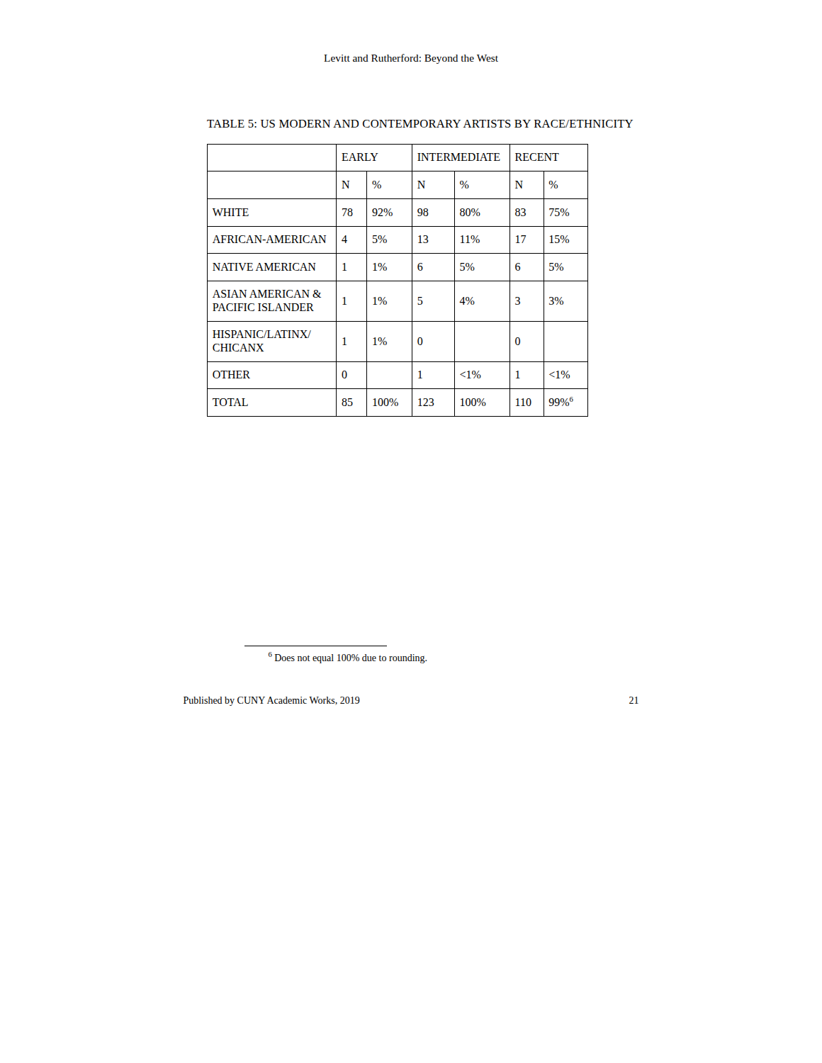Levitt and Rutherford: Beyond the West
TABLE 5: US MODERN AND CONTEMPORARY ARTISTS BY RACE/ETHNICITY
| | EARLY | INTERMEDIATE | RECENT |
| | N | % | N | % | N | % |
| WHITE | 78 | 92% | 98 | 80% | 83 | 75% |
| AFRICAN-AMERICAN | 4 | 5% | 13 | 11% | 17 | 15% |
| NATIVE AMERICAN | 1 | 1% | 6 | 5% | 6 | 5% |
| ASIAN AMERICAN & PACIFIC ISLANDER | 1 | 1% | 5 | 4% | 3 | 3% |
| HISPANIC/LATINX/ CHICANX | 1 | 1% | 0 | | 0 | |
| OTHER | 0 | | 1 | <1% | 1 | <1% |
| TOTAL | 85 | 100% | 123 | 100% | 110 | 99% 6 |
6 Does not equal 100% due to rounding.
Published by CUNY Academic Works, 2019
21